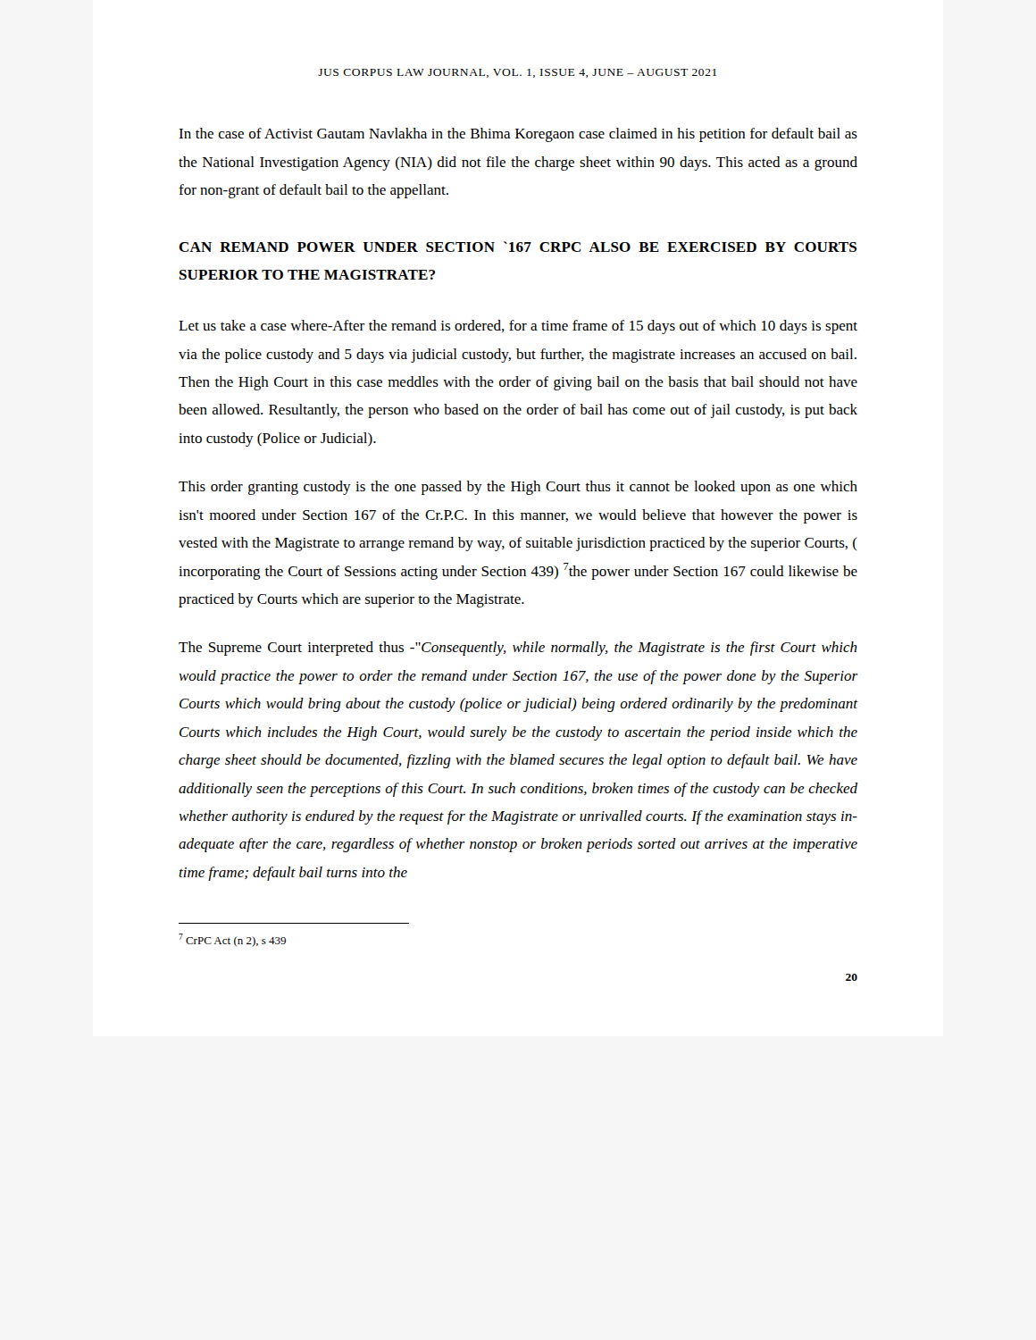JUS CORPUS LAW JOURNAL, VOL. 1, ISSUE 4, JUNE – AUGUST 2021
In the case of Activist Gautam Navlakha in the Bhima Koregaon case claimed in his petition for default bail as the National Investigation Agency (NIA) did not file the charge sheet within 90 days. This acted as a ground for non-grant of default bail to the appellant.
Can remand power under Section `167 CrPC also be exercised by Courts superior to the Magistrate?
Let us take a case where-After the remand is ordered, for a time frame of 15 days out of which 10 days is spent via the police custody and 5 days via judicial custody, but further, the magistrate increases an accused on bail. Then the High Court in this case meddles with the order of giving bail on the basis that bail should not have been allowed. Resultantly, the person who based on the order of bail has come out of jail custody, is put back into custody (Police or Judicial).
This order granting custody is the one passed by the High Court thus it cannot be looked upon as one which isn't moored under Section 167 of the Cr.P.C. In this manner, we would believe that however the power is vested with the Magistrate to arrange remand by way, of suitable jurisdiction practiced by the superior Courts, ( incorporating the Court of Sessions acting under Section 439) 7the power under Section 167 could likewise be practiced by Courts which are superior to the Magistrate.
The Supreme Court interpreted thus -"Consequently, while normally, the Magistrate is the first Court which would practice the power to order the remand under Section 167, the use of the power done by the Superior Courts which would bring about the custody (police or judicial) being ordered ordinarily by the predominant Courts which includes the High Court, would surely be the custody to ascertain the period inside which the charge sheet should be documented, fizzling with the blamed secures the legal option to default bail. We have additionally seen the perceptions of this Court. In such conditions, broken times of the custody can be checked whether authority is endured by the request for the Magistrate or unrivalled courts. If the examination stays inadequate after the care, regardless of whether nonstop or broken periods sorted out arrives at the imperative time frame; default bail turns into the
7 CrPC Act (n 2), s 439
20